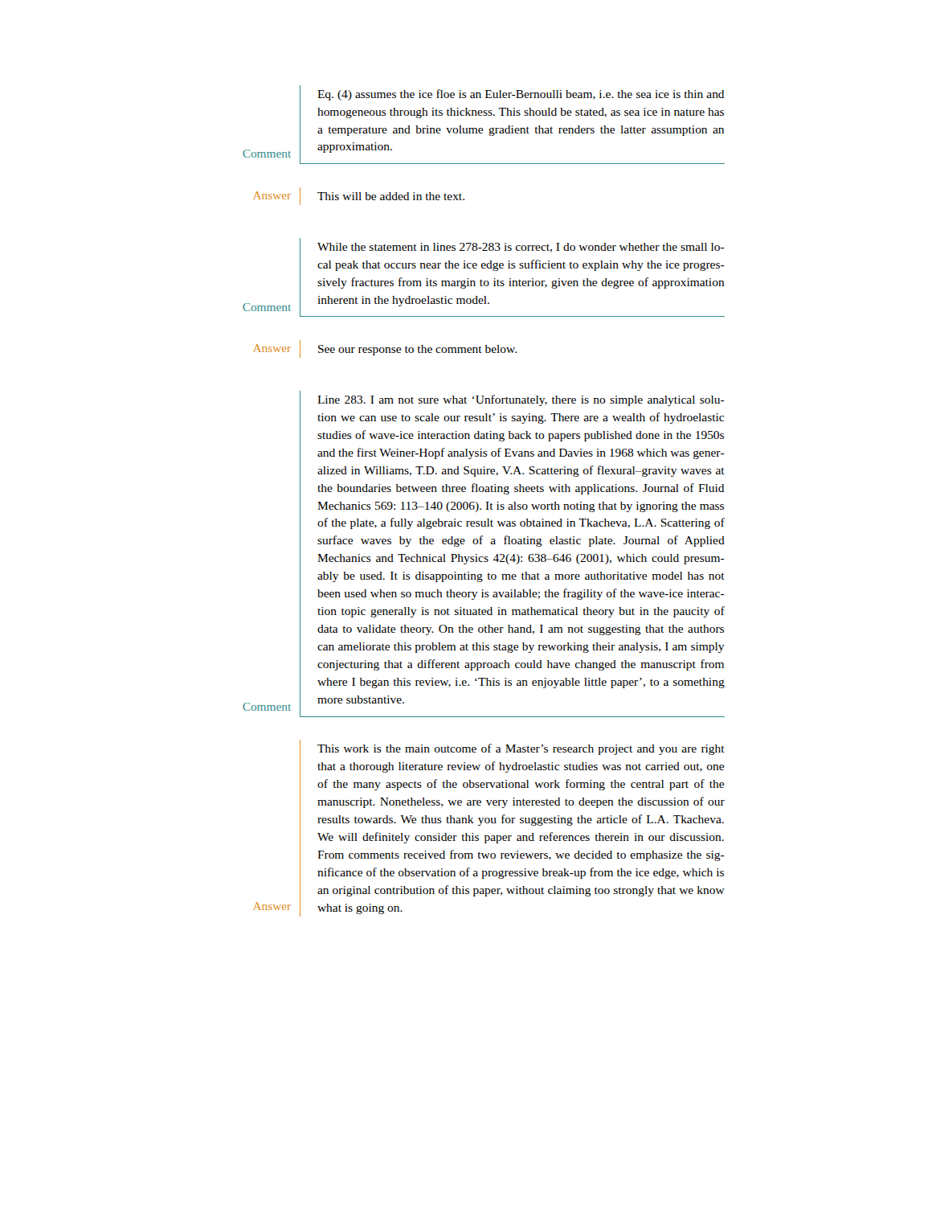Comment
Eq. (4) assumes the ice floe is an Euler-Bernoulli beam, i.e. the sea ice is thin and homogeneous through its thickness. This should be stated, as sea ice in nature has a temperature and brine volume gradient that renders the latter assumption an approximation.
Answer
This will be added in the text.
Comment
While the statement in lines 278-283 is correct, I do wonder whether the small local peak that occurs near the ice edge is sufficient to explain why the ice progressively fractures from its margin to its interior, given the degree of approximation inherent in the hydroelastic model.
Answer
See our response to the comment below.
Comment
Line 283. I am not sure what ‘Unfortunately, there is no simple analytical solution we can use to scale our result’ is saying. There are a wealth of hydroelastic studies of wave-ice interaction dating back to papers published done in the 1950s and the first Weiner-Hopf analysis of Evans and Davies in 1968 which was generalized in Williams, T.D. and Squire, V.A. Scattering of flexural–gravity waves at the boundaries between three floating sheets with applications. Journal of Fluid Mechanics 569: 113–140 (2006). It is also worth noting that by ignoring the mass of the plate, a fully algebraic result was obtained in Tkacheva, L.A. Scattering of surface waves by the edge of a floating elastic plate. Journal of Applied Mechanics and Technical Physics 42(4): 638–646 (2001), which could presumably be used. It is disappointing to me that a more authoritative model has not been used when so much theory is available; the fragility of the wave-ice interaction topic generally is not situated in mathematical theory but in the paucity of data to validate theory. On the other hand, I am not suggesting that the authors can ameliorate this problem at this stage by reworking their analysis, I am simply conjecturing that a different approach could have changed the manuscript from where I began this review, i.e. ‘This is an enjoyable little paper’, to a something more substantive.
Answer
This work is the main outcome of a Master’s research project and you are right that a thorough literature review of hydroelastic studies was not carried out, one of the many aspects of the observational work forming the central part of the manuscript. Nonetheless, we are very interested to deepen the discussion of our results towards. We thus thank you for suggesting the article of L.A. Tkacheva. We will definitely consider this paper and references therein in our discussion. From comments received from two reviewers, we decided to emphasize the significance of the observation of a progressive break-up from the ice edge, which is an original contribution of this paper, without claiming too strongly that we know what is going on.